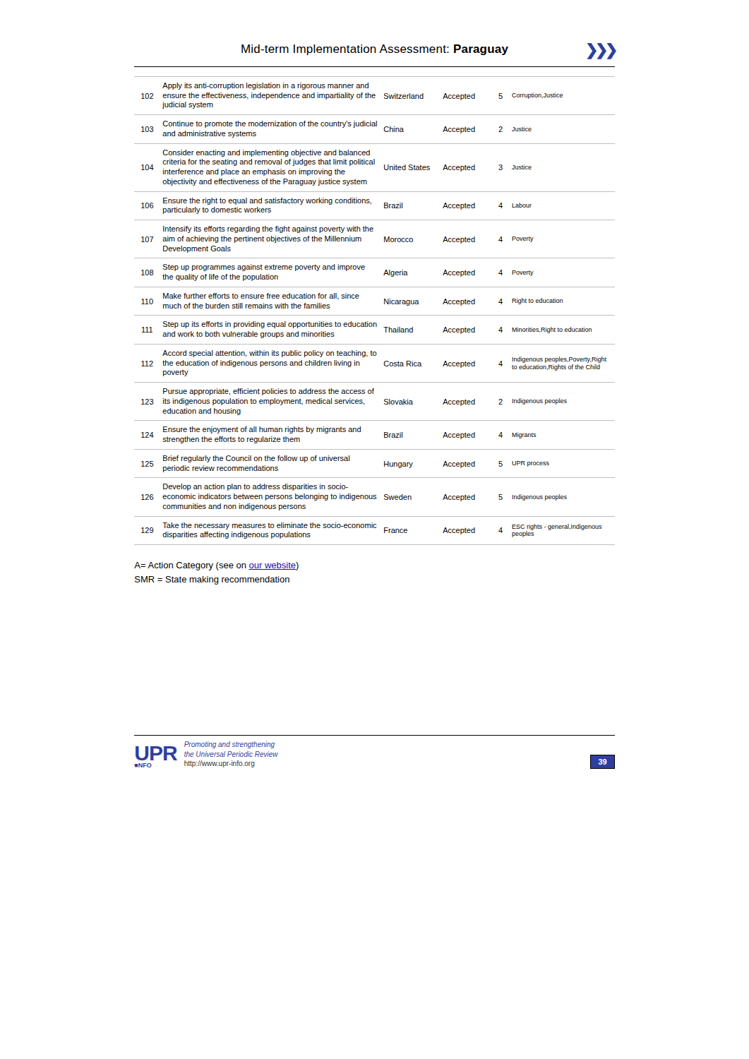Mid-term Implementation Assessment: Paraguay
❯❯❯
| 102 | Apply its anti-corruption legislation in a rigorous manner and ensure the effectiveness, independence and impartiality of the judicial system | Switzerland | Accepted | 5 | Corruption,Justice |
| 103 | Continue to promote the modernization of the country's judicial and administrative systems | China | Accepted | 2 | Justice |
| 104 | Consider enacting and implementing objective and balanced criteria for the seating and removal of judges that limit political interference and place an emphasis on improving the objectivity and effectiveness of the Paraguay justice system | United States | Accepted | 3 | Justice |
| 106 | Ensure the right to equal and satisfactory working conditions, particularly to domestic workers | Brazil | Accepted | 4 | Labour |
| 107 | Intensify its efforts regarding the fight against poverty with the aim of achieving the pertinent objectives of the Millennium Development Goals | Morocco | Accepted | 4 | Poverty |
| 108 | Step up programmes against extreme poverty and improve the quality of life of the population | Algeria | Accepted | 4 | Poverty |
| 110 | Make further efforts to ensure free education for all, since much of the burden still remains with the families | Nicaragua | Accepted | 4 | Right to education |
| 111 | Step up its efforts in providing equal opportunities to education and work to both vulnerable groups and minorities | Thailand | Accepted | 4 | Minorities,Right to education |
| 112 | Accord special attention, within its public policy on teaching, to the education of indigenous persons and children living in poverty | Costa Rica | Accepted | 4 | Indigenous peoples,Poverty,Right to education,Rights of the Child |
| 123 | Pursue appropriate, efficient policies to address the access of its indigenous population to employment, medical services, education and housing | Slovakia | Accepted | 2 | Indigenous peoples |
| 124 | Ensure the enjoyment of all human rights by migrants and strengthen the efforts to regularize them | Brazil | Accepted | 4 | Migrants |
| 125 | Brief regularly the Council on the follow up of universal periodic review recommendations | Hungary | Accepted | 5 | UPR process |
| 126 | Develop an action plan to address disparities in socio-economic indicators between persons belonging to indigenous communities and non indigenous persons | Sweden | Accepted | 5 | Indigenous peoples |
| 129 | Take the necessary measures to eliminate the socio-economic disparities affecting indigenous populations | France | Accepted | 4 | ESC rights - general,Indigenous peoples |
A= Action Category (see on our website)
SMR = State making recommendation
UPR■NFO
Promoting and strengthening
the Universal Periodic Review
http://www.upr-info.org
39